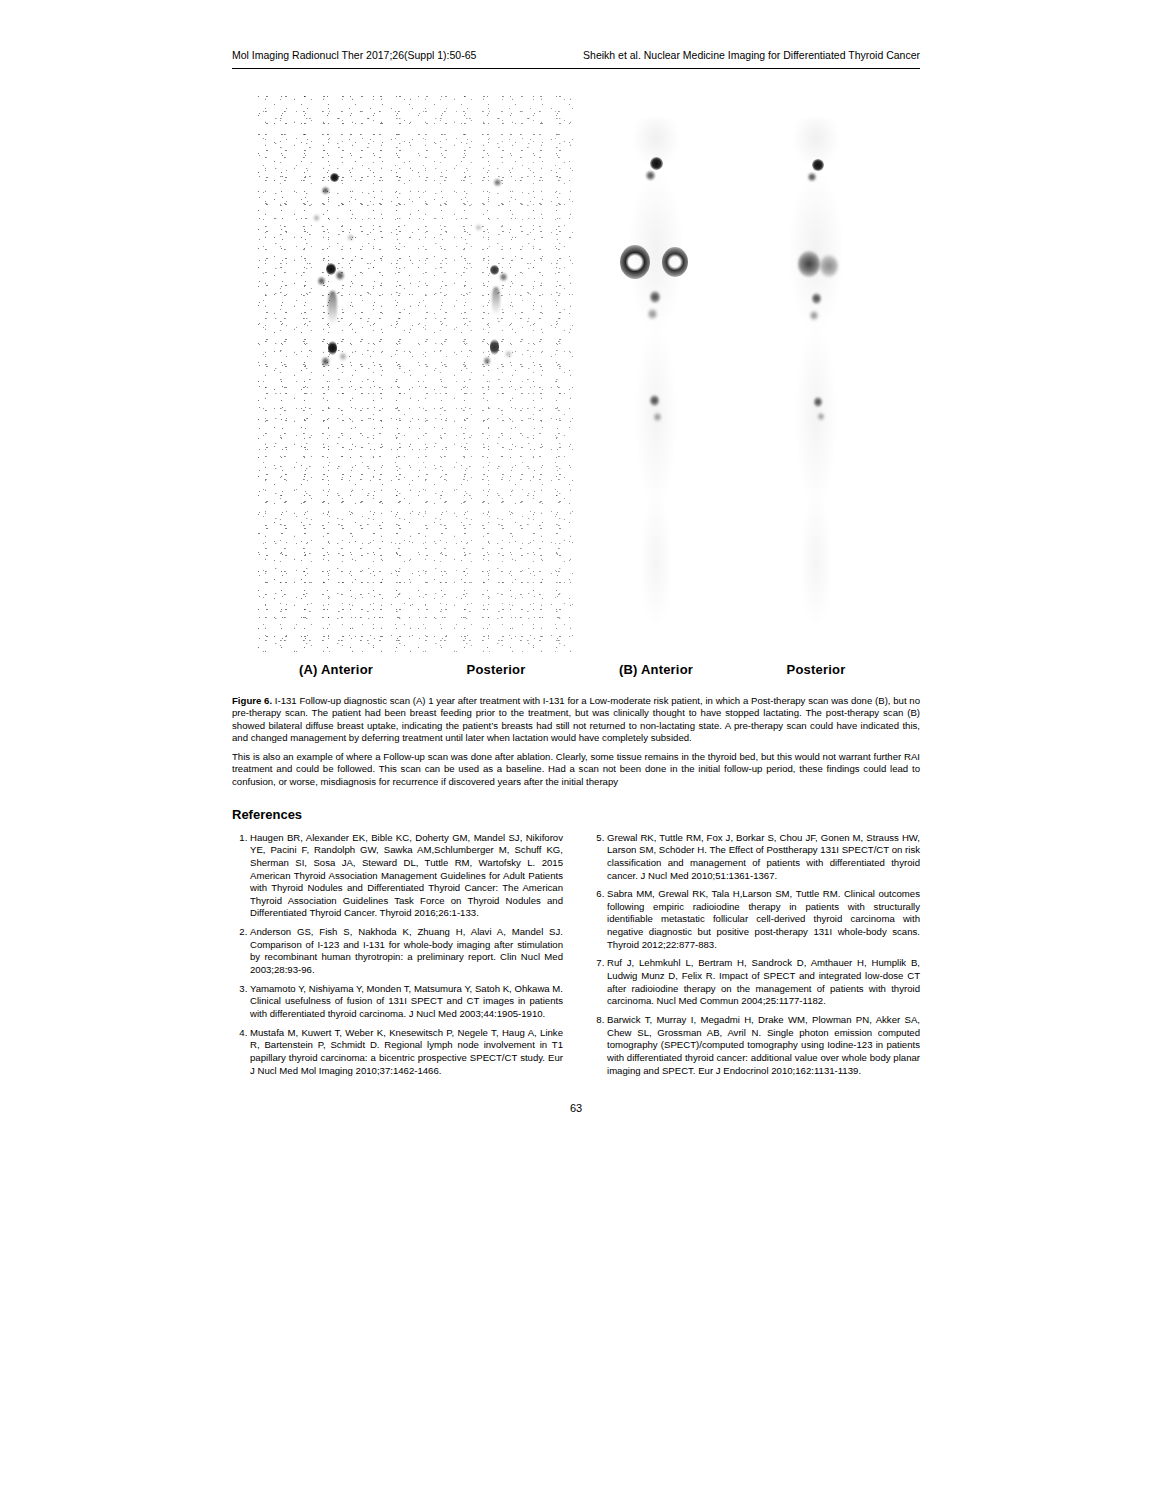Mol Imaging Radionucl Ther 2017;26(Suppl 1):50-65
Sheikh et al. Nuclear Medicine Imaging for Differentiated Thyroid Cancer
(A) Anterior Posterior (B) Anterior Posterior
Figure 6. I-131 Follow-up diagnostic scan (A) 1 year after treatment with I-131 for a Low-moderate risk patient, in which a Post-therapy scan was done (B), but no pre-therapy scan. The patient had been breast feeding prior to the treatment, but was clinically thought to have stopped lactating. The post-therapy scan (B) showed bilateral diffuse breast uptake, indicating the patient’s breasts had still not returned to non-lactating state. A pre-therapy scan could have indicated this, and changed management by deferring treatment until later when lactation would have completely subsided.
This is also an example of where a Follow-up scan was done after ablation. Clearly, some tissue remains in the thyroid bed, but this would not warrant further RAI treatment and could be followed. This scan can be used as a baseline. Had a scan not been done in the initial follow-up period, these findings could lead to confusion, or worse, misdiagnosis for recurrence if discovered years after the initial therapy
References
Haugen BR, Alexander EK, Bible KC, Doherty GM, Mandel SJ, Nikiforov YE, Pacini F, Randolph GW, Sawka AM,Schlumberger M, Schuff KG, Sherman SI, Sosa JA, Steward DL, Tuttle RM, Wartofsky L. 2015 American Thyroid Association Management Guidelines for Adult Patients with Thyroid Nodules and Differentiated Thyroid Cancer: The American Thyroid Association Guidelines Task Force on Thyroid Nodules and Differentiated Thyroid Cancer. Thyroid 2016;26:1-133.
Anderson GS, Fish S, Nakhoda K, Zhuang H, Alavi A, Mandel SJ. Comparison of I-123 and I-131 for whole-body imaging after stimulation by recombinant human thyrotropin: a preliminary report. Clin Nucl Med 2003;28:93-96.
Yamamoto Y, Nishiyama Y, Monden T, Matsumura Y, Satoh K, Ohkawa M. Clinical usefulness of fusion of 131I SPECT and CT images in patients with differentiated thyroid carcinoma. J Nucl Med 2003;44:1905-1910.
Mustafa M, Kuwert T, Weber K, Knesewitsch P, Negele T, Haug A, Linke R, Bartenstein P, Schmidt D. Regional lymph node involvement in T1 papillary thyroid carcinoma: a bicentric prospective SPECT/CT study. Eur J Nucl Med Mol Imaging 2010;37:1462-1466.
Grewal RK, Tuttle RM, Fox J, Borkar S, Chou JF, Gonen M, Strauss HW, Larson SM, Schöder H. The Effect of Posttherapy 131I SPECT/CT on risk classification and management of patients with differentiated thyroid cancer. J Nucl Med 2010;51:1361-1367.
Sabra MM, Grewal RK, Tala H,Larson SM, Tuttle RM. Clinical outcomes following empiric radioiodine therapy in patients with structurally identifiable metastatic follicular cell-derived thyroid carcinoma with negative diagnostic but positive post-therapy 131I whole-body scans. Thyroid 2012;22:877-883.
Ruf J, Lehmkuhl L, Bertram H, Sandrock D, Amthauer H, Humplik B, Ludwig Munz D, Felix R. Impact of SPECT and integrated low-dose CT after radioiodine therapy on the management of patients with thyroid carcinoma. Nucl Med Commun 2004;25:1177-1182.
Barwick T, Murray I, Megadmi H, Drake WM, Plowman PN, Akker SA, Chew SL, Grossman AB, Avril N. Single photon emission computed tomography (SPECT)/computed tomography using Iodine-123 in patients with differentiated thyroid cancer: additional value over whole body planar imaging and SPECT. Eur J Endocrinol 2010;162:1131-1139.
63